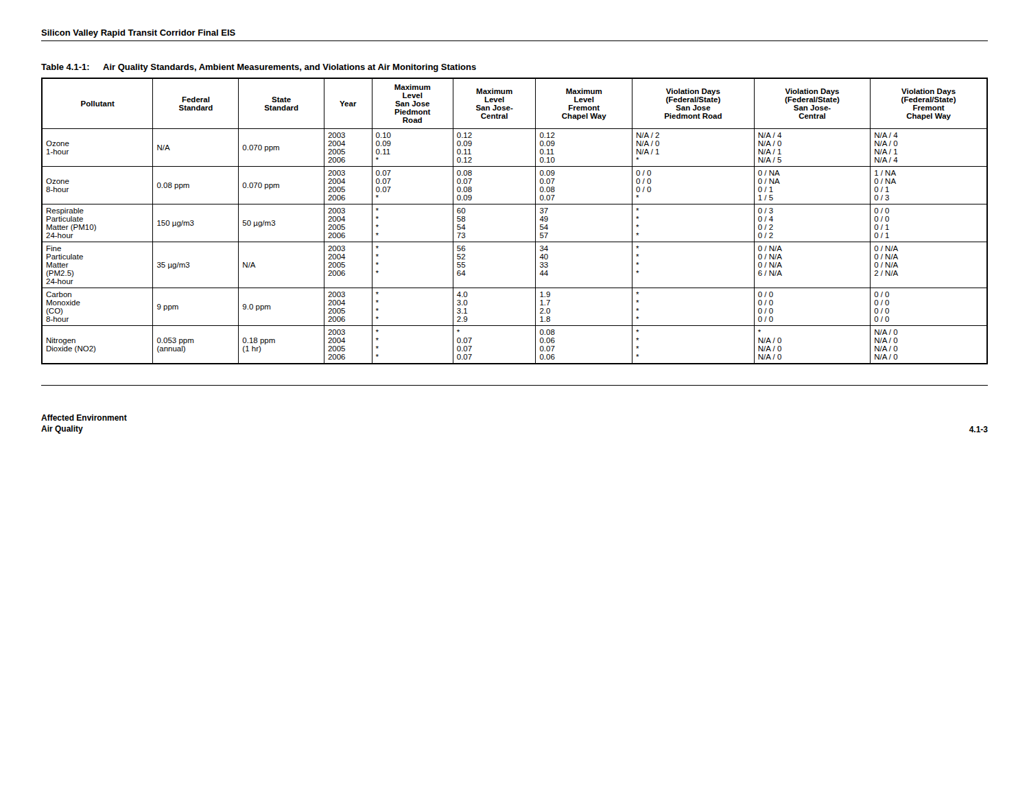Silicon Valley Rapid Transit Corridor Final EIS
Table 4.1-1: Air Quality Standards, Ambient Measurements, and Violations at Air Monitoring Stations
| Pollutant | Federal Standard | State Standard | Year | Maximum Level San Jose Piedmont Road | Maximum Level San Jose- Central | Maximum Level Fremont Chapel Way | Violation Days (Federal/State) San Jose Piedmont Road | Violation Days (Federal/State) San Jose- Central | Violation Days (Federal/State) Fremont Chapel Way |
| --- | --- | --- | --- | --- | --- | --- | --- | --- | --- |
| Ozone 1-hour | N/A | 0.070 ppm | 2003 2004 2005 2006 | 0.10 0.09 0.11 * | 0.12 0.09 0.11 0.12 | 0.12 0.09 0.11 0.10 | N/A / 2 N/A / 0 N/A / 1 * | N/A / 4 N/A / 0 N/A / 1 N/A / 5 | N/A / 4 N/A / 0 N/A / 1 N/A / 4 |
| Ozone 8-hour | 0.08 ppm | 0.070 ppm | 2003 2004 2005 2006 | 0.07 0.07 0.07 * | 0.08 0.07 0.08 0.09 | 0.09 0.07 0.08 0.07 | 0 / 0 0 / 0 0 / 0 * | 0 / NA 0 / NA 0 / 1 1 / 5 | 1 / NA 0 / NA 0 / 1 0 / 3 |
| Respirable Particulate Matter (PM10) 24-hour | 150 µg/m3 | 50 µg/m3 | 2003 2004 2005 2006 | * * * * | 60 58 54 73 | 37 49 54 57 | * * * * | 0 / 3 0 / 4 0 / 2 0 / 2 | 0 / 0 0 / 0 0 / 1 0 / 1 |
| Fine Particulate Matter (PM2.5) 24-hour | 35 µg/m3 | N/A | 2003 2004 2005 2006 | * * * * | 56 52 55 64 | 34 40 33 44 | * * * * | 0 / N/A 0 / N/A 0 / N/A 6 / N/A | 0 / N/A 0 / N/A 0 / N/A 2 / N/A |
| Carbon Monoxide (CO) 8-hour | 9 ppm | 9.0 ppm | 2003 2004 2005 2006 | * * * * | 4.0 3.0 3.1 2.9 | 1.9 1.7 2.0 1.8 | * * * * | 0 / 0 0 / 0 0 / 0 0 / 0 | 0 / 0 0 / 0 0 / 0 0 / 0 |
| Nitrogen Dioxide (NO2) | 0.053 ppm (annual) | 0.18 ppm (1 hr) | 2003 2004 2005 2006 | * * * * | * 0.07 0.07 0.07 | 0.08 0.06 0.07 0.06 | * * * * | * N/A / 0 N/A / 0 N/A / 0 | N/A / 0 N/A / 0 N/A / 0 N/A / 0 |
Affected Environment
Air Quality
4.1-3